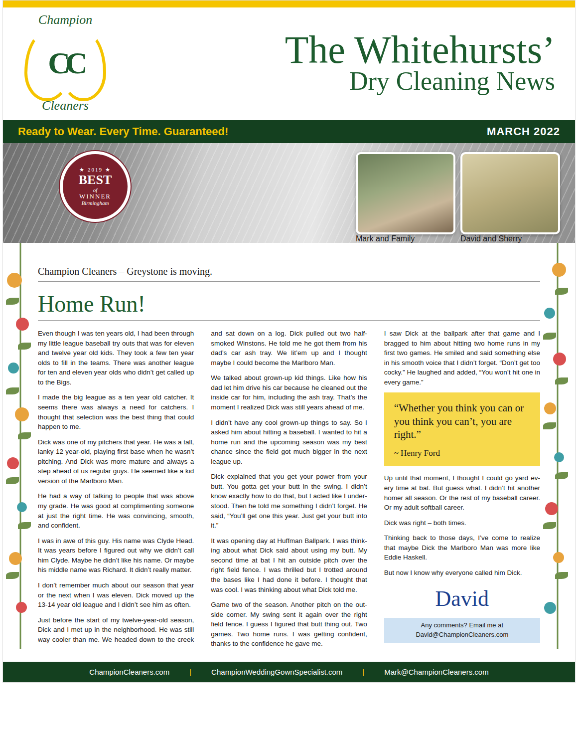Champion
CC
Cleaners
The Whitehursts’
Dry Cleaning News
Ready to Wear. Every Time. Guaranteed!
MARCH 2022
★ 2019 ★
BEST
of
WINNER
Birmingham
Mark and Family
David and Sherry
Champion Cleaners – Greystone is moving.
Home Run!
Even though I was ten years old, I had been through my little league baseball try outs that was for eleven and twelve year old kids. They took a few ten year olds to fill in the teams. There was another league for ten and eleven year olds who didn’t get called up to the Bigs.
I made the big league as a ten year old catcher. It seems there was always a need for catchers. I thought that selection was the best thing that could happen to me.
Dick was one of my pitchers that year. He was a tall, lanky 12 year-old, playing first base when he wasn’t pitching. And Dick was more mature and always a step ahead of us regular guys. He seemed like a kid version of the Marlboro Man.
He had a way of talking to people that was above my grade. He was good at complimenting someone at just the right time. He was convincing, smooth, and confident.
I was in awe of this guy. His name was Clyde Head. It was years before I figured out why we didn’t call him Clyde. Maybe he didn’t like his name. Or maybe his middle name was Richard. It didn’t really matter.
I don’t remember much about our season that year or the next when I was eleven. Dick moved up the 13-14 year old league and I didn’t see him as often.
Just before the start of my twelve-year-old season, Dick and I met up in the neighborhood. He was still way cooler than me. We headed down to the creek and sat down on a log. Dick pulled out two half-smoked Winstons. He told me he got them from his dad’s car ash tray. We lit’em up and I thought maybe I could become the Marlboro Man.
We talked about grown-up kid things. Like how his dad let him drive his car because he cleaned out the inside car for him, including the ash tray. That’s the moment I realized Dick was still years ahead of me.
I didn’t have any cool grown-up things to say. So I asked him about hitting a baseball. I wanted to hit a home run and the upcoming season was my best chance since the field got much bigger in the next league up.
Dick explained that you get your power from your butt. You gotta get your butt in the swing. I didn’t know exactly how to do that, but I acted like I understood. Then he told me something I didn’t forget. He said, “You’ll get one this year. Just get your butt into it.”
It was opening day at Huffman Ballpark. I was thinking about what Dick said about using my butt. My second time at bat I hit an outside pitch over the right field fence. I was thrilled but I trotted around the bases like I had done it before. I thought that was cool. I was thinking about what Dick told me.
Game two of the season. Another pitch on the outside corner. My swing sent it again over the right field fence. I guess I figured that butt thing out. Two games. Two home runs. I was getting confident, thanks to the confidence he gave me.
I saw Dick at the ballpark after that game and I bragged to him about hitting two home runs in my first two games. He smiled and said something else in his smooth voice that I didn’t forget. “Don’t get too cocky.” He laughed and added, “You won’t hit one in every game.”
“Whether you think you can or you think you can’t, you are right.”
~ Henry Ford
Up until that moment, I thought I could go yard every time at bat. But guess what. I didn’t hit another homer all season. Or the rest of my baseball career. Or my adult softball career.
Dick was right – both times.
Thinking back to those days, I’ve come to realize that maybe Dick the Marlboro Man was more like Eddie Haskell.
But now I know why everyone called him Dick.
David
Any comments? Email me at David@ChampionCleaners.com
ChampionCleaners.com | ChampionWeddingGownSpecialist.com | Mark@ChampionCleaners.com